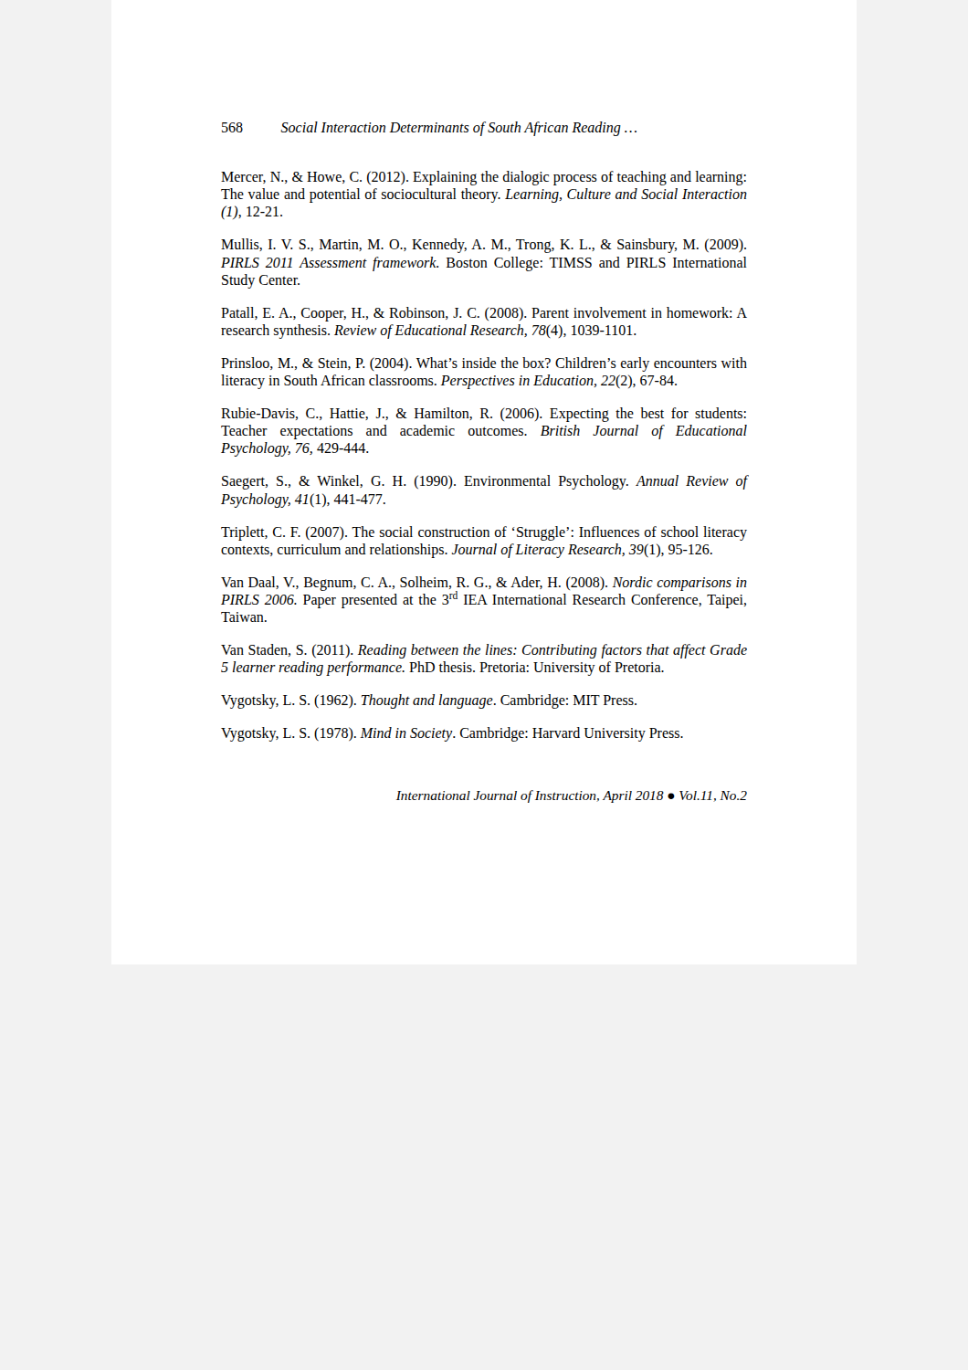568 Social Interaction Determinants of South African Reading …
Mercer, N., & Howe, C. (2012). Explaining the dialogic process of teaching and learning: The value and potential of sociocultural theory. Learning, Culture and Social Interaction (1), 12-21.
Mullis, I. V. S., Martin, M. O., Kennedy, A. M., Trong, K. L., & Sainsbury, M. (2009). PIRLS 2011 Assessment framework. Boston College: TIMSS and PIRLS International Study Center.
Patall, E. A., Cooper, H., & Robinson, J. C. (2008). Parent involvement in homework: A research synthesis. Review of Educational Research, 78(4), 1039-1101.
Prinsloo, M., & Stein, P. (2004). What’s inside the box? Children’s early encounters with literacy in South African classrooms. Perspectives in Education, 22(2), 67-84.
Rubie-Davis, C., Hattie, J., & Hamilton, R. (2006). Expecting the best for students: Teacher expectations and academic outcomes. British Journal of Educational Psychology, 76, 429-444.
Saegert, S., & Winkel, G. H. (1990). Environmental Psychology. Annual Review of Psychology, 41(1), 441-477.
Triplett, C. F. (2007). The social construction of ‘Struggle’: Influences of school literacy contexts, curriculum and relationships. Journal of Literacy Research, 39(1), 95-126.
Van Daal, V., Begnum, C. A., Solheim, R. G., & Ader, H. (2008). Nordic comparisons in PIRLS 2006. Paper presented at the 3rd IEA International Research Conference, Taipei, Taiwan.
Van Staden, S. (2011). Reading between the lines: Contributing factors that affect Grade 5 learner reading performance. PhD thesis. Pretoria: University of Pretoria.
Vygotsky, L. S. (1962). Thought and language. Cambridge: MIT Press.
Vygotsky, L. S. (1978). Mind in Society. Cambridge: Harvard University Press.
International Journal of Instruction, April 2018 ● Vol.11, No.2